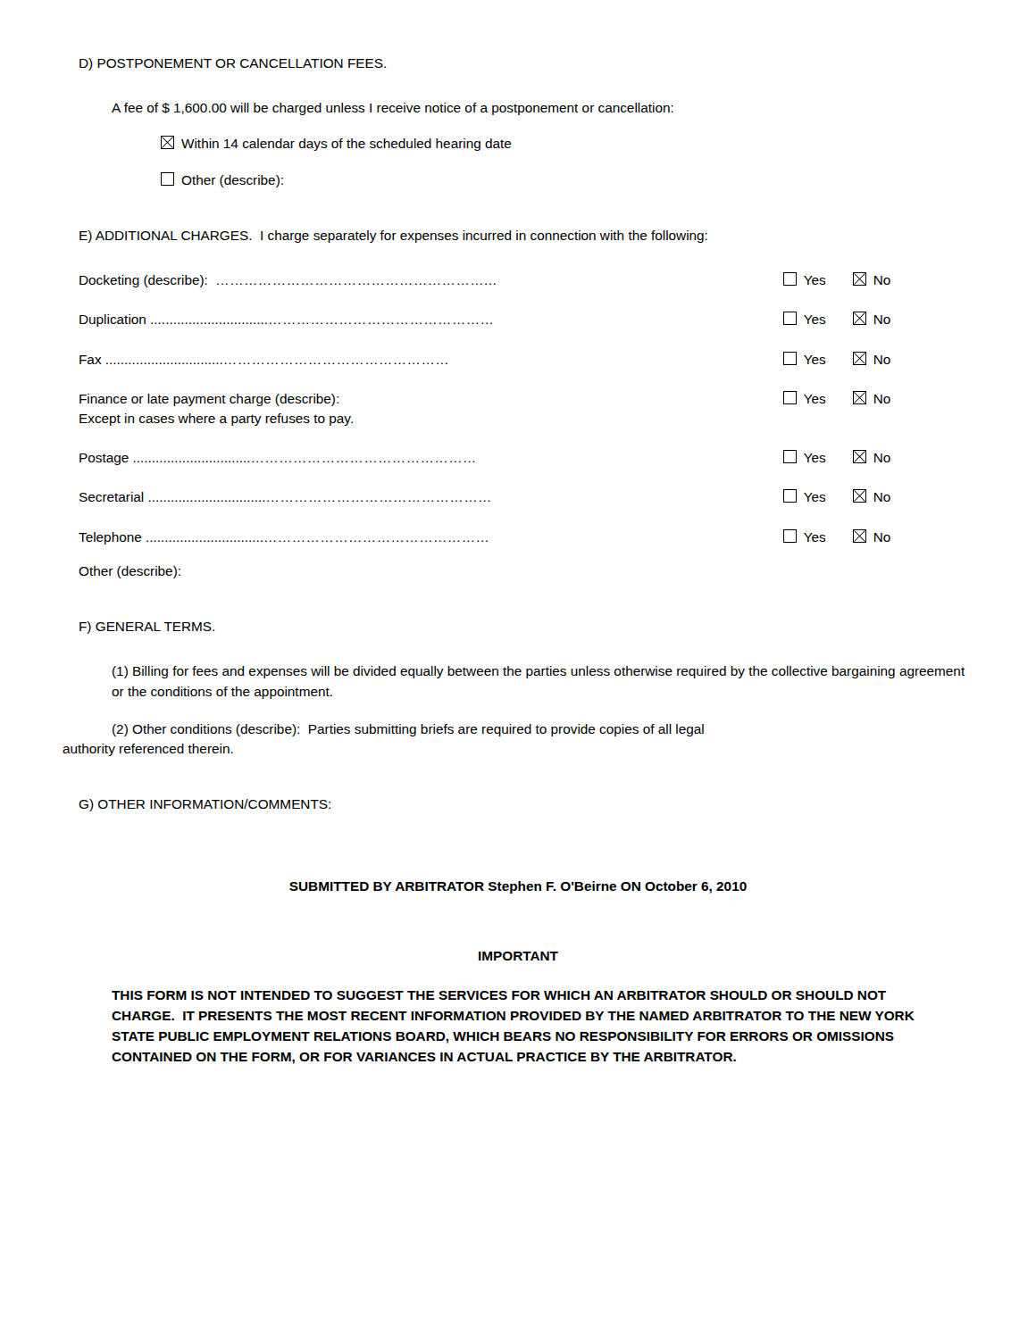D) POSTPONEMENT OR CANCELLATION FEES.
A fee of $ 1,600.00 will be charged unless I receive notice of a postponement or cancellation:
Within 14 calendar days of the scheduled hearing date
Other (describe):
E) ADDITIONAL CHARGES. I charge separately for expenses incurred in connection with the following:
| Docketing (describe): …………………………………………………... | Yes No |
| Duplication ............................... ………………………………………… | Yes No |
| Fax ............................... ………………………………………… | Yes No |
| Finance or late payment charge (describe): Except in cases where a party refuses to pay. | Yes No |
| Postage ............................... ………………………………………… | Yes No |
| Secretarial ............................... ………………………………………… | Yes No |
| Telephone ............................... ………………………………………… | Yes No |
Other (describe):
F) GENERAL TERMS.
(1) Billing for fees and expenses will be divided equally between the parties unless otherwise required by the collective bargaining agreement or the conditions of the appointment.
(2) Other conditions (describe): Parties submitting briefs are required to provide copies of all legal
authority referenced therein.
G) OTHER INFORMATION/COMMENTS:
SUBMITTED BY ARBITRATOR Stephen F. O'Beirne ON October 6, 2010
IMPORTANT
THIS FORM IS NOT INTENDED TO SUGGEST THE SERVICES FOR WHICH AN ARBITRATOR SHOULD OR SHOULD NOT CHARGE. IT PRESENTS THE MOST RECENT INFORMATION PROVIDED BY THE NAMED ARBITRATOR TO THE NEW YORK STATE PUBLIC EMPLOYMENT RELATIONS BOARD, WHICH BEARS NO RESPONSIBILITY FOR ERRORS OR OMISSIONS CONTAINED ON THE FORM, OR FOR VARIANCES IN ACTUAL PRACTICE BY THE ARBITRATOR.